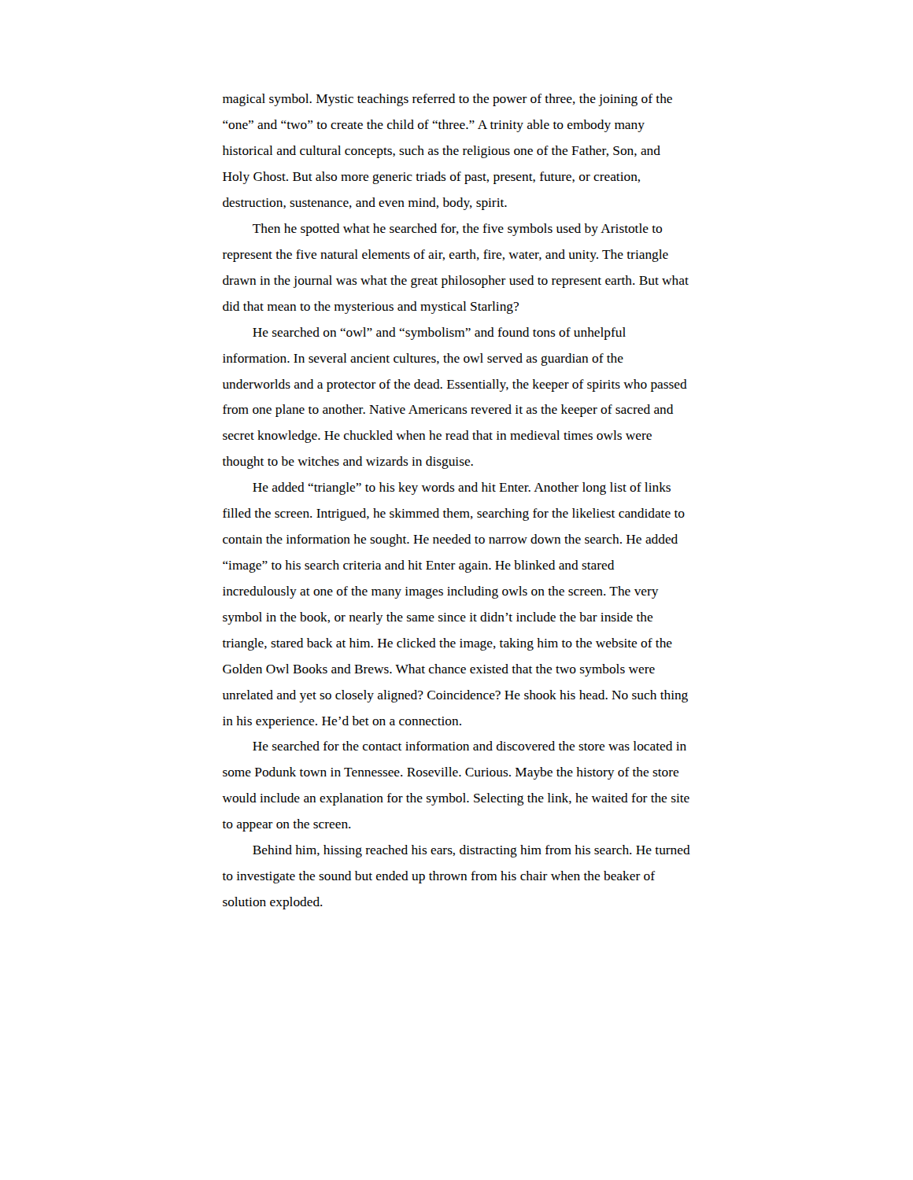magical symbol. Mystic teachings referred to the power of three, the joining of the “one” and “two” to create the child of “three.” A trinity able to embody many historical and cultural concepts, such as the religious one of the Father, Son, and Holy Ghost. But also more generic triads of past, present, future, or creation, destruction, sustenance, and even mind, body, spirit.
Then he spotted what he searched for, the five symbols used by Aristotle to represent the five natural elements of air, earth, fire, water, and unity. The triangle drawn in the journal was what the great philosopher used to represent earth. But what did that mean to the mysterious and mystical Starling?
He searched on “owl” and “symbolism” and found tons of unhelpful information. In several ancient cultures, the owl served as guardian of the underworlds and a protector of the dead. Essentially, the keeper of spirits who passed from one plane to another. Native Americans revered it as the keeper of sacred and secret knowledge. He chuckled when he read that in medieval times owls were thought to be witches and wizards in disguise.
He added “triangle” to his key words and hit Enter. Another long list of links filled the screen. Intrigued, he skimmed them, searching for the likeliest candidate to contain the information he sought. He needed to narrow down the search. He added “image” to his search criteria and hit Enter again. He blinked and stared incredulously at one of the many images including owls on the screen. The very symbol in the book, or nearly the same since it didn’t include the bar inside the triangle, stared back at him. He clicked the image, taking him to the website of the Golden Owl Books and Brews. What chance existed that the two symbols were unrelated and yet so closely aligned? Coincidence? He shook his head. No such thing in his experience. He’d bet on a connection.
He searched for the contact information and discovered the store was located in some Podunk town in Tennessee. Roseville. Curious. Maybe the history of the store would include an explanation for the symbol. Selecting the link, he waited for the site to appear on the screen.
Behind him, hissing reached his ears, distracting him from his search. He turned to investigate the sound but ended up thrown from his chair when the beaker of solution exploded.